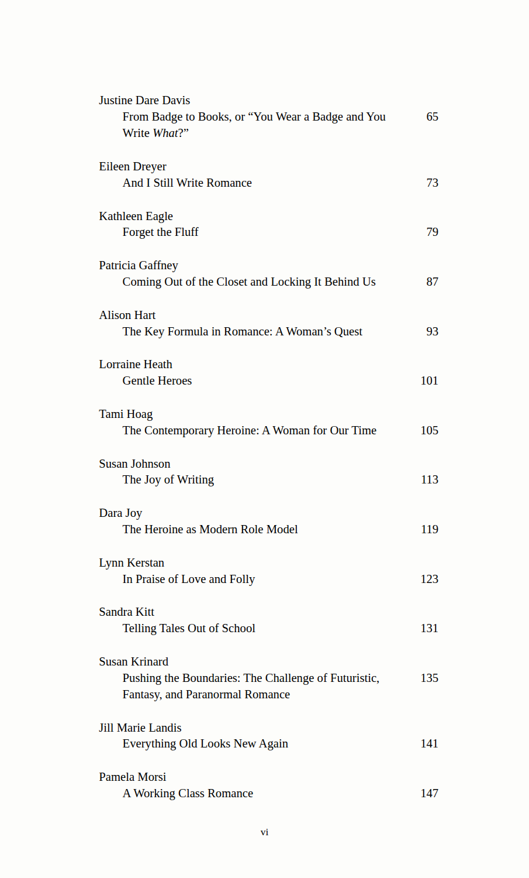Justine Dare Davis
From Badge to Books, or “You Wear a Badge and You Write What?”
65
Eileen Dreyer
And I Still Write Romance
73
Kathleen Eagle
Forget the Fluff
79
Patricia Gaffney
Coming Out of the Closet and Locking It Behind Us
87
Alison Hart
The Key Formula in Romance: A Woman’s Quest
93
Lorraine Heath
Gentle Heroes
101
Tami Hoag
The Contemporary Heroine: A Woman for Our Time
105
Susan Johnson
The Joy of Writing
113
Dara Joy
The Heroine as Modern Role Model
119
Lynn Kerstan
In Praise of Love and Folly
123
Sandra Kitt
Telling Tales Out of School
131
Susan Krinard
Pushing the Boundaries: The Challenge of Futuristic, Fantasy, and Paranormal Romance
135
Jill Marie Landis
Everything Old Looks New Again
141
Pamela Morsi
A Working Class Romance
147
vi